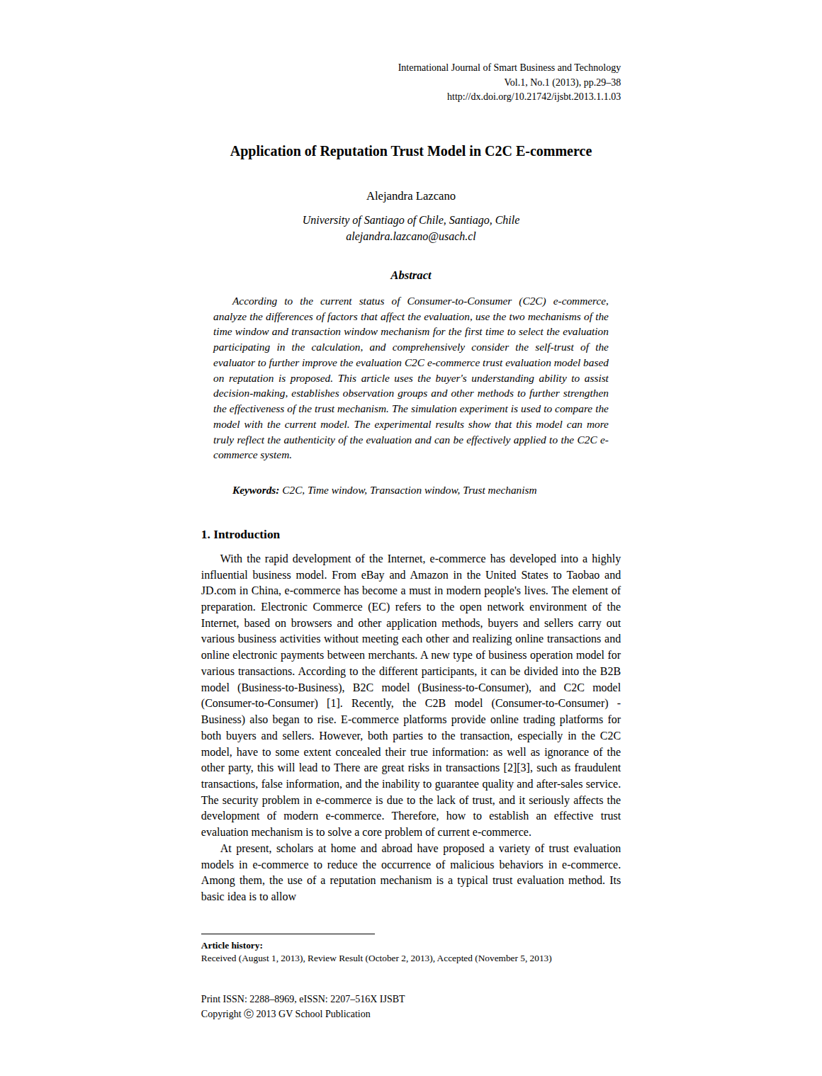International Journal of Smart Business and Technology
Vol.1, No.1 (2013), pp.29–38
http://dx.doi.org/10.21742/ijsbt.2013.1.1.03
Application of Reputation Trust Model in C2C E-commerce
Alejandra Lazcano
University of Santiago of Chile, Santiago, Chile
alejandra.lazcano@usach.cl
Abstract
According to the current status of Consumer-to-Consumer (C2C) e-commerce, analyze the differences of factors that affect the evaluation, use the two mechanisms of the time window and transaction window mechanism for the first time to select the evaluation participating in the calculation, and comprehensively consider the self-trust of the evaluator to further improve the evaluation C2C e-commerce trust evaluation model based on reputation is proposed. This article uses the buyer's understanding ability to assist decision-making, establishes observation groups and other methods to further strengthen the effectiveness of the trust mechanism. The simulation experiment is used to compare the model with the current model. The experimental results show that this model can more truly reflect the authenticity of the evaluation and can be effectively applied to the C2C e-commerce system.
Keywords: C2C, Time window, Transaction window, Trust mechanism
1. Introduction
With the rapid development of the Internet, e-commerce has developed into a highly influential business model. From eBay and Amazon in the United States to Taobao and JD.com in China, e-commerce has become a must in modern people's lives. The element of preparation. Electronic Commerce (EC) refers to the open network environment of the Internet, based on browsers and other application methods, buyers and sellers carry out various business activities without meeting each other and realizing online transactions and online electronic payments between merchants. A new type of business operation model for various transactions. According to the different participants, it can be divided into the B2B model (Business-to-Business), B2C model (Business-to-Consumer), and C2C model (Consumer-to-Consumer) [1]. Recently, the C2B model (Consumer-to-Consumer) -Business) also began to rise. E-commerce platforms provide online trading platforms for both buyers and sellers. However, both parties to the transaction, especially in the C2C model, have to some extent concealed their true information: as well as ignorance of the other party, this will lead to There are great risks in transactions [2][3], such as fraudulent transactions, false information, and the inability to guarantee quality and after-sales service. The security problem in e-commerce is due to the lack of trust, and it seriously affects the development of modern e-commerce. Therefore, how to establish an effective trust evaluation mechanism is to solve a core problem of current e-commerce.
At present, scholars at home and abroad have proposed a variety of trust evaluation models in e-commerce to reduce the occurrence of malicious behaviors in e-commerce. Among them, the use of a reputation mechanism is a typical trust evaluation method. Its basic idea is to allow
Article history:
Received (August 1, 2013), Review Result (October 2, 2013), Accepted (November 5, 2013)
Print ISSN: 2288–8969, eISSN: 2207–516X IJSBT
Copyright ⓒ 2013 GV School Publication